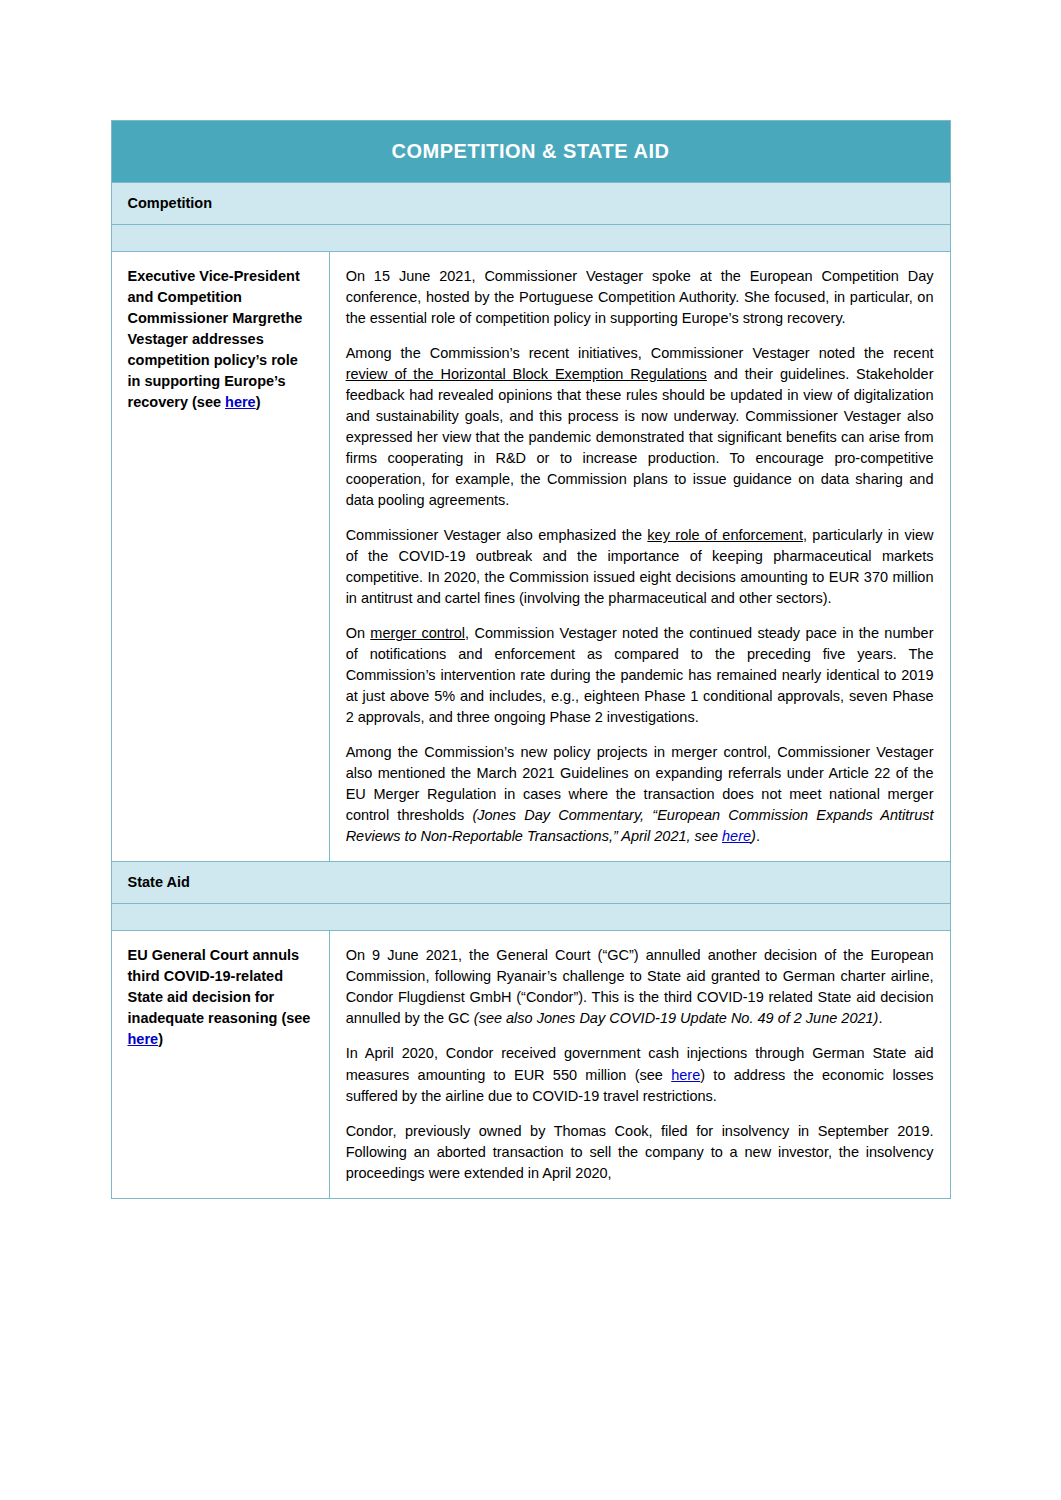| COMPETITION & STATE AID |
| Competition |
| Executive Vice-President and Competition Commissioner Margrethe Vestager addresses competition policy’s role in supporting Europe’s recovery (see here ) | On 15 June 2021, Commissioner Vestager spoke at the European Competition Day conference, hosted by the Portuguese Competition Authority. She focused, in particular, on the essential role of competition policy in supporting Europe’s strong recovery. Among the Commission’s recent initiatives, Commissioner Vestager noted the recent review of the Horizontal Block Exemption Regulations and their guidelines. Stakeholder feedback had revealed opinions that these rules should be updated in view of digitalization and sustainability goals, and this process is now underway. Commissioner Vestager also expressed her view that the pandemic demonstrated that significant benefits can arise from firms cooperating in R&D or to increase production. To encourage pro-competitive cooperation, for example, the Commission plans to issue guidance on data sharing and data pooling agreements. Commissioner Vestager also emphasized the key role of enforcement , particularly in view of the COVID-19 outbreak and the importance of keeping pharmaceutical markets competitive. In 2020, the Commission issued eight decisions amounting to EUR 370 million in antitrust and cartel fines (involving the pharmaceutical and other sectors). On merger control , Commission Vestager noted the continued steady pace in the number of notifications and enforcement as compared to the preceding five years. The Commission’s intervention rate during the pandemic has remained nearly identical to 2019 at just above 5% and includes, e.g., eighteen Phase 1 conditional approvals, seven Phase 2 approvals, and three ongoing Phase 2 investigations. Among the Commission’s new policy projects in merger control, Commissioner Vestager also mentioned the March 2021 Guidelines on expanding referrals under Article 22 of the EU Merger Regulation in cases where the transaction does not meet national merger control thresholds (Jones Day Commentary, “European Commission Expands Antitrust Reviews to Non-Reportable Transactions,” April 2021, see here ) . |
| State Aid |
| EU General Court annuls third COVID-19-related State aid decision for inadequate reasoning (see here ) | On 9 June 2021, the General Court (“GC”) annulled another decision of the European Commission, following Ryanair’s challenge to State aid granted to German charter airline, Condor Flugdienst GmbH (“Condor”). This is the third COVID-19 related State aid decision annulled by the GC (see also Jones Day COVID-19 Update No. 49 of 2 June 2021) . In April 2020, Condor received government cash injections through German State aid measures amounting to EUR 550 million (see here ) to address the economic losses suffered by the airline due to COVID-19 travel restrictions. Condor, previously owned by Thomas Cook, filed for insolvency in September 2019. Following an aborted transaction to sell the company to a new investor, the insolvency proceedings were extended in April 2020, |